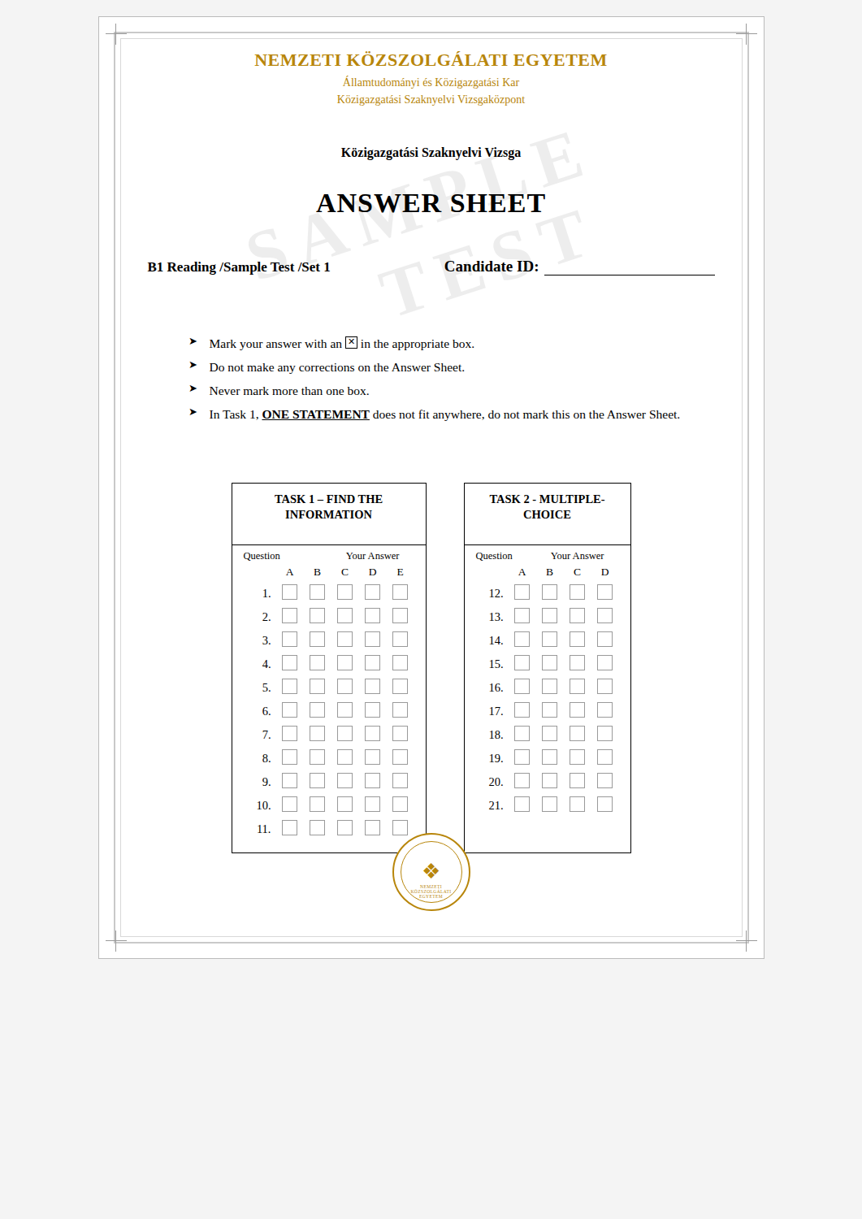SAMPLE TEST
NEMZETI KÖZSZOLGÁLATI EGYETEM
Államtudományi és Közigazgatási Kar
Közigazgatási Szaknyelvi Vizsgaközpont
Közigazgatási Szaknyelvi Vizsga
ANSWER SHEET
B1 Reading /Sample Test /Set 1
Candidate ID:
Mark your answer with an in the appropriate box.
Do not make any corrections on the Answer Sheet.
Never mark more than one box.
In Task 1, ONE STATEMENT does not fit anywhere, do not mark this on the Answer Sheet.
Task 1 – Find the
Information
Question Your Answer
| | A | B | C | D | E |
| --- | --- | --- | --- | --- | --- |
| 1. | | | | | |
| 2. | | | | | |
| 3. | | | | | |
| 4. | | | | | |
| 5. | | | | | |
| 6. | | | | | |
| 7. | | | | | |
| 8. | | | | | |
| 9. | | | | | |
| 10. | | | | | |
| 11. | | | | | |
Task 2 - Multiple-
Choice
Question Your Answer
| | A | B | C | D |
| --- | --- | --- | --- | --- |
| 12. | | | | |
| 13. | | | | |
| 14. | | | | |
| 15. | | | | |
| 16. | | | | |
| 17. | | | | |
| 18. | | | | |
| 19. | | | | |
| 20. | | | | |
| 21. | | | | |
❖
NEMZETI KÖZSZOLGÁLATI EGYETEM